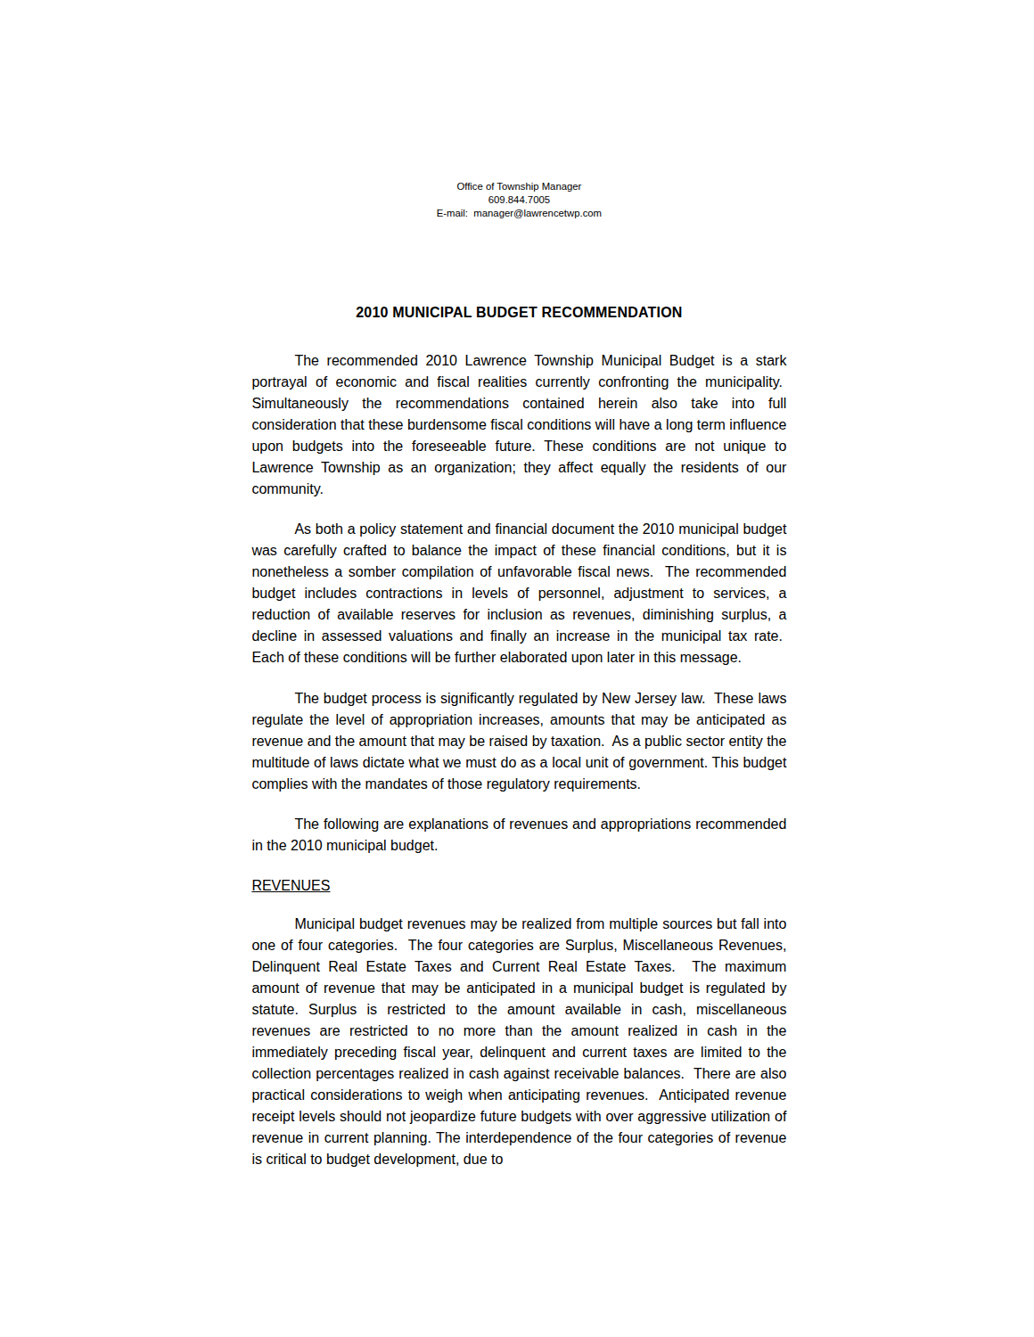Office of Township Manager
609.844.7005
E-mail: manager@lawrencetwp.com
2010 MUNICIPAL BUDGET RECOMMENDATION
The recommended 2010 Lawrence Township Municipal Budget is a stark portrayal of economic and fiscal realities currently confronting the municipality. Simultaneously the recommendations contained herein also take into full consideration that these burdensome fiscal conditions will have a long term influence upon budgets into the foreseeable future. These conditions are not unique to Lawrence Township as an organization; they affect equally the residents of our community.
As both a policy statement and financial document the 2010 municipal budget was carefully crafted to balance the impact of these financial conditions, but it is nonetheless a somber compilation of unfavorable fiscal news. The recommended budget includes contractions in levels of personnel, adjustment to services, a reduction of available reserves for inclusion as revenues, diminishing surplus, a decline in assessed valuations and finally an increase in the municipal tax rate. Each of these conditions will be further elaborated upon later in this message.
The budget process is significantly regulated by New Jersey law. These laws regulate the level of appropriation increases, amounts that may be anticipated as revenue and the amount that may be raised by taxation. As a public sector entity the multitude of laws dictate what we must do as a local unit of government. This budget complies with the mandates of those regulatory requirements.
The following are explanations of revenues and appropriations recommended in the 2010 municipal budget.
REVENUES
Municipal budget revenues may be realized from multiple sources but fall into one of four categories. The four categories are Surplus, Miscellaneous Revenues, Delinquent Real Estate Taxes and Current Real Estate Taxes. The maximum amount of revenue that may be anticipated in a municipal budget is regulated by statute. Surplus is restricted to the amount available in cash, miscellaneous revenues are restricted to no more than the amount realized in cash in the immediately preceding fiscal year, delinquent and current taxes are limited to the collection percentages realized in cash against receivable balances. There are also practical considerations to weigh when anticipating revenues. Anticipated revenue receipt levels should not jeopardize future budgets with over aggressive utilization of revenue in current planning. The interdependence of the four categories of revenue is critical to budget development, due to